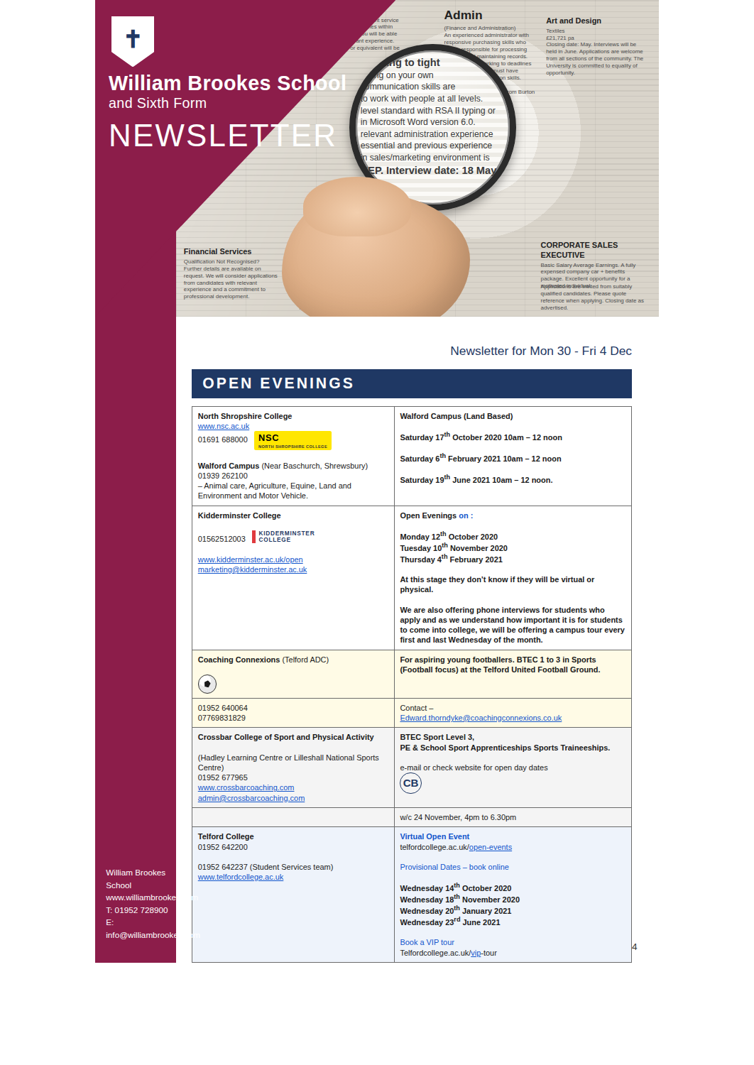Programme Administrators
(Two Posts)
Post 1: Required to provide administrative support to the programme team. Working to tight deadlines, taking on your own initiative, with excellent communication skills and the ability to work with people at all levels.
Educated to A level standard with RSA II typing or equivalent, Microsoft Word version 6.0. Relevant administration experience essential and previous experience in a sales/marketing environment is desirable.
NEP. Interview date: 18 May
Business School
A comprehensive and efficient service to postgraduate programmes within the Business School, you will be able to demonstrate relevant experience. Further education or equivalent will be an advantage.
Admin
(Finance and Administration)
An experienced administrator with responsive purchasing skills who will be responsible for processing invoices and maintaining records. Experience of working to deadlines an advantage. You must have excellent communication skills.
Post Ref: 1234
Further details available from Burton Street (0115) 000 0000
Art and Design
Textiles
£21,721 pa
Closing date: May. Interviews will be held in June. Applications are welcome from all sections of the community. The University is committed to equality of opportunity.
Financial Services
Qualification Not Recognised?
Further details are available on request. We will consider applications from candidates with relevant experience and a commitment to professional development.
CORPORATE SALES EXECUTIVE
Basic Salary Average Earnings. A fully expensed company car + benefits package. Excellent opportunity for a motivated individual.
Applications are invited from suitably qualified candidates. Please quote reference when applying. Closing date as advertised.
Become a Driving Instructor
Training courses available nationwide. Call for a free information pack.
Working to tight
taking on your own
communication skills are
to work with people at all levels.
level standard with RSA II typing or
in Microsoft Word version 6.0.
relevant administration experience
essential and previous experience
in sales/marketing environment is
NEP. Interview date: 18 May
✝
William Brookes School and Sixth Form
NEWSLETTER
Newsletter for Mon 30 - Fri 4 Dec
OPEN EVENINGS
| North Shropshire College www.nsc.ac.uk 01691 688000 NSC NORTH SHROPSHIRE COLLEGE Walford Campus (Near Baschurch, Shrewsbury) 01939 262100 – Animal care, Agriculture, Equine, Land and Environment and Motor Vehicle. | Walford Campus (Land Based) Saturday 17 th October 2020 10am – 12 noon Saturday 6 th February 2021 10am – 12 noon Saturday 19 th June 2021 10am – 12 noon. |
| Kidderminster College 01562512003 KIDDERMINSTER COLLEGE www.kidderminster.ac.uk/open marketing@kidderminster.ac.uk | Open Evenings on : Monday 12 th October 2020 Tuesday 10 th November 2020 Thursday 4 th February 2021 At this stage they don’t know if they will be virtual or physical. We are also offering phone interviews for students who apply and as we understand how important it is for students to come into college, we will be offering a campus tour every first and last Wednesday of the month. |
| Coaching Connexions (Telford ADC) | For aspiring young footballers. BTEC 1 to 3 in Sports (Football focus) at the Telford United Football Ground. |
| 01952 640064 07769831829 | Contact – Edward.thorndyke@coachingconnexions.co.uk |
| Crossbar College of Sport and Physical Activity (Hadley Learning Centre or Lilleshall National Sports Centre) 01952 677965 www.crossbarcoaching.com admin@crossbarcoaching.com | BTEC Sport Level 3, PE & School Sport Apprenticeships Sports Traineeships. e-mail or check website for open day dates CB |
| | w/c 24 November, 4pm to 6.30pm |
| Telford College 01952 642200 01952 642237 (Student Services team) www.telfordcollege.ac.uk | Virtual Open Event telfordcollege.ac.uk/ open-events Provisional Dates – book online Wednesday 14 th October 2020 Wednesday 18 th November 2020 Wednesday 20 th January 2021 Wednesday 23 rd June 2021 Book a VIP tour Telfordcollege.ac.uk/ vip -tour |
William Brookes School
www.williambrookes.com
T: 01952 728900
E: info@williambrookes.com
4